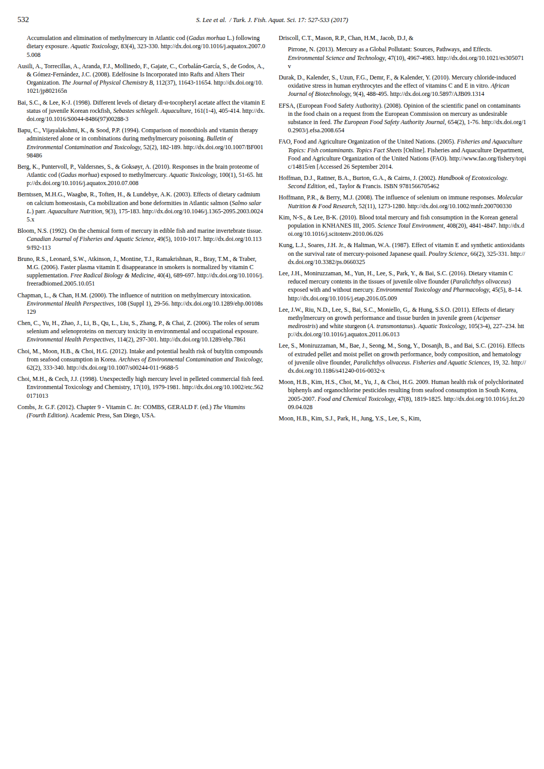532
S. Lee et al. / Turk. J. Fish. Aquat. Sci. 17: 527-533 (2017)
Accumulation and elimination of methylmercury in Atlantic cod (Gadus morhua L.) following dietary exposure. Aquatic Toxicology, 83(4), 323-330. http://dx.doi.org/10.1016/j.aquatox.2007.05.008
Ausili, A., Torrecillas, A., Aranda, F.J., Mollinedo, F., Gajate, C., Corbalán-García, S., de Godos, A., & Gómez-Fernández, J.C. (2008). Edelfosine Is Incorporated into Rafts and Alters Their Organization. The Journal of Physical Chemistry B, 112(37), 11643-11654. http://dx.doi.org/10.1021/jp802165n
Bai, S.C., & Lee, K-J. (1998). Different levels of dietary dl-α-tocopheryl acetate affect the vitamin E status of juvenile Korean rockfish, Sebastes schlegeli. Aquaculture, 161(1-4), 405-414. http://dx.doi.org/10.1016/S0044-8486(97)00288-3
Bapu, C., Vijayalakshmi, K., & Sood, P.P. (1994). Comparison of monothiols and vitamin therapy administered alone or in combinations during methylmercury poisoning. Bulletin of Environmental Contamination and Toxicology, 52(2), 182-189. http://dx.doi.org/10.1007/BF00198486
Berg, K., Puntervoll, P., Valdersnes, S., & Goksøyr, A. (2010). Responses in the brain proteome of Atlantic cod (Gadus morhua) exposed to methylmercury. Aquatic Toxicology, 100(1), 51-65. http://dx.doi.org/10.1016/j.aquatox.2010.07.008
Berntssen, M.H.G., Waagbø, R., Toften, H., & Lundebye, A.K. (2003). Effects of dietary cadmium on calcium homeostasis, Ca mobilization and bone deformities in Atlantic salmon (Salmo salar L.) parr. Aquaculture Nutrition, 9(3), 175-183. http://dx.doi.org/10.1046/j.1365-2095.2003.00245.x
Bloom, N.S. (1992). On the chemical form of mercury in edible fish and marine invertebrate tissue. Canadian Journal of Fisheries and Aquatic Science, 49(5), 1010-1017. http://dx.doi.org/10.1139/f92-113
Bruno, R.S., Leonard, S.W., Atkinson, J., Montine, T.J., Ramakrishnan, R., Bray, T.M., & Traber, M.G. (2006). Faster plasma vitamin E disappearance in smokers is normalized by vitamin C supplementation. Free Radical Biology & Medicine, 40(4), 689-697. http://dx.doi.org/10.1016/j.freeradbiomed.2005.10.051
Chapman, L., & Chan, H.M. (2000). The influence of nutrition on methylmercury intoxication. Environmental Health Perspectives, 108 (Suppl 1), 29-56. http://dx.doi.org/10.1289/ehp.00108s129
Chen, C., Yu, H., Zhao, J., Li, B., Qu, L., Liu, S., Zhang, P., & Chai, Z. (2006). The roles of serum selenium and selenoproteins on mercury toxicity in environmental and occupational exposure. Environmental Health Perspectives, 114(2), 297-301. http://dx.doi.org/10.1289/ehp.7861
Choi, M., Moon, H.B., & Choi, H.G. (2012). Intake and potential health risk of butyltin compounds from seafood consumption in Korea. Archives of Environmental Contamination and Toxicology, 62(2), 333-340. http://dx.doi.org/10.1007/s00244-011-9688-5
Choi, M.H., & Cech, J.J. (1998). Unexpectedly high mercury level in pelleted commercial fish feed. Environmental Toxicology and Chemistry, 17(10), 1979-1981. http://dx.doi.org/10.1002/etc.5620171013
Combs, Jr. G.F. (2012). Chapter 9 - Vitamin C. In: COMBS, GERALD F. (ed.) The Vitamins (Fourth Edition). Academic Press, San Diego, USA.
Driscoll, C.T., Mason, R.P., Chan, H.M., Jacob, D.J, &
Pirrone, N. (2013). Mercury as a Global Pollutant: Sources, Pathways, and Effects. Environmental Science and Technology, 47(10), 4967-4983. http://dx.doi.org/10.1021/es305071v
Durak, D., Kalender, S., Uzun, F.G., Demr, F., & Kalender, Y. (2010). Mercury chloride-induced oxidative stress in human erythrocytes and the effect of vitamins C and E in vitro. African Journal of Biotechnology, 9(4), 488-495. http://dx.doi.org/10.5897/AJB09.1314
EFSA, (European Food Safety Authority). (2008). Opinion of the scientific panel on contaminants in the food chain on a request from the European Commission on mercury as undesirable substance in feed. The European Food Safety Authority Journal, 654(2), 1-76. http://dx.doi.org/10.2903/j.efsa.2008.654
FAO, Food and Agriculture Organization of the United Nations. (2005). Fisheries and Aquaculture Topics: Fish contaminants. Topics Fact Sheets [Online]. Fisheries and Aquaculture Department, Food and Agriculture Organization of the United Nations (FAO). http://www.fao.org/fishery/topic/14815/en [Accessed 26 September 2014.
Hoffman, D.J., Rattner, B.A., Burton, G.A., & Cairns, J. (2002). Handbook of Ecotoxicology. Second Edition, ed., Taylor & Francis. ISBN 9781566705462
Hoffmann, P.R., & Berry, M.J. (2008). The influence of selenium on immune responses. Molecular Nutrition & Food Research, 52(11), 1273-1280. http://dx.doi.org/10.1002/mnfr.200700330
Kim, N-S., & Lee, B-K. (2010). Blood total mercury and fish consumption in the Korean general population in KNHANES III, 2005. Science Total Environment, 408(20), 4841-4847. http://dx.doi.org/10.1016/j.scitotenv.2010.06.026
Kung, L.J., Soares, J.H. Jr., & Haltman, W.A. (1987). Effect of vitamin E and synthetic antioxidants on the survival rate of mercury-poisoned Japanese quail. Poultry Science, 66(2), 325-331. http://dx.doi.org/10.3382/ps.0660325
Lee, J.H., Moniruzzaman, M., Yun, H., Lee, S., Park, Y., & Bai, S.C. (2016). Dietary vitamin C reduced mercury contents in the tissues of juvenile olive flounder (Paralichthys olivaceus) exposed with and without mercury. Environmental Toxicology and Pharmacology, 45(5), 8–14. http://dx.doi.org/10.1016/j.etap.2016.05.009
Lee, J.W., Riu, N.D., Lee, S., Bai, S.C., Moniello, G,. & Hung, S.S.O. (2011). Effects of dietary methylmercury on growth performance and tissue burden in juvenile green (Acipenser medirostris) and white sturgeon (A. transmontanus). Aquatic Toxicology, 105(3-4), 227–234. http://dx.doi.org/10.1016/j.aquatox.2011.06.013
Lee, S., Moniruzzaman, M., Bae, J., Seong, M., Song, Y., Dosanjh, B., and Bai, S.C. (2016). Effects of extruded pellet and moist pellet on growth performance, body composition, and hematology of juvenile olive flounder, Paralichthys olivaceus. Fisheries and Aquatic Sciences, 19, 32. http://dx.doi.org/10.1186/s41240-016-0032-x
Moon, H.B., Kim, H.S., Choi, M., Yu, J., & Choi, H.G. 2009. Human health risk of polychlorinated biphenyls and organochlorine pesticides resulting from seafood consumption in South Korea, 2005-2007. Food and Chemical Toxicology, 47(8), 1819-1825. http://dx.doi.org/10.1016/j.fct.2009.04.028
Moon, H.B., Kim, S.J., Park, H., Jung, Y.S., Lee, S., Kim,